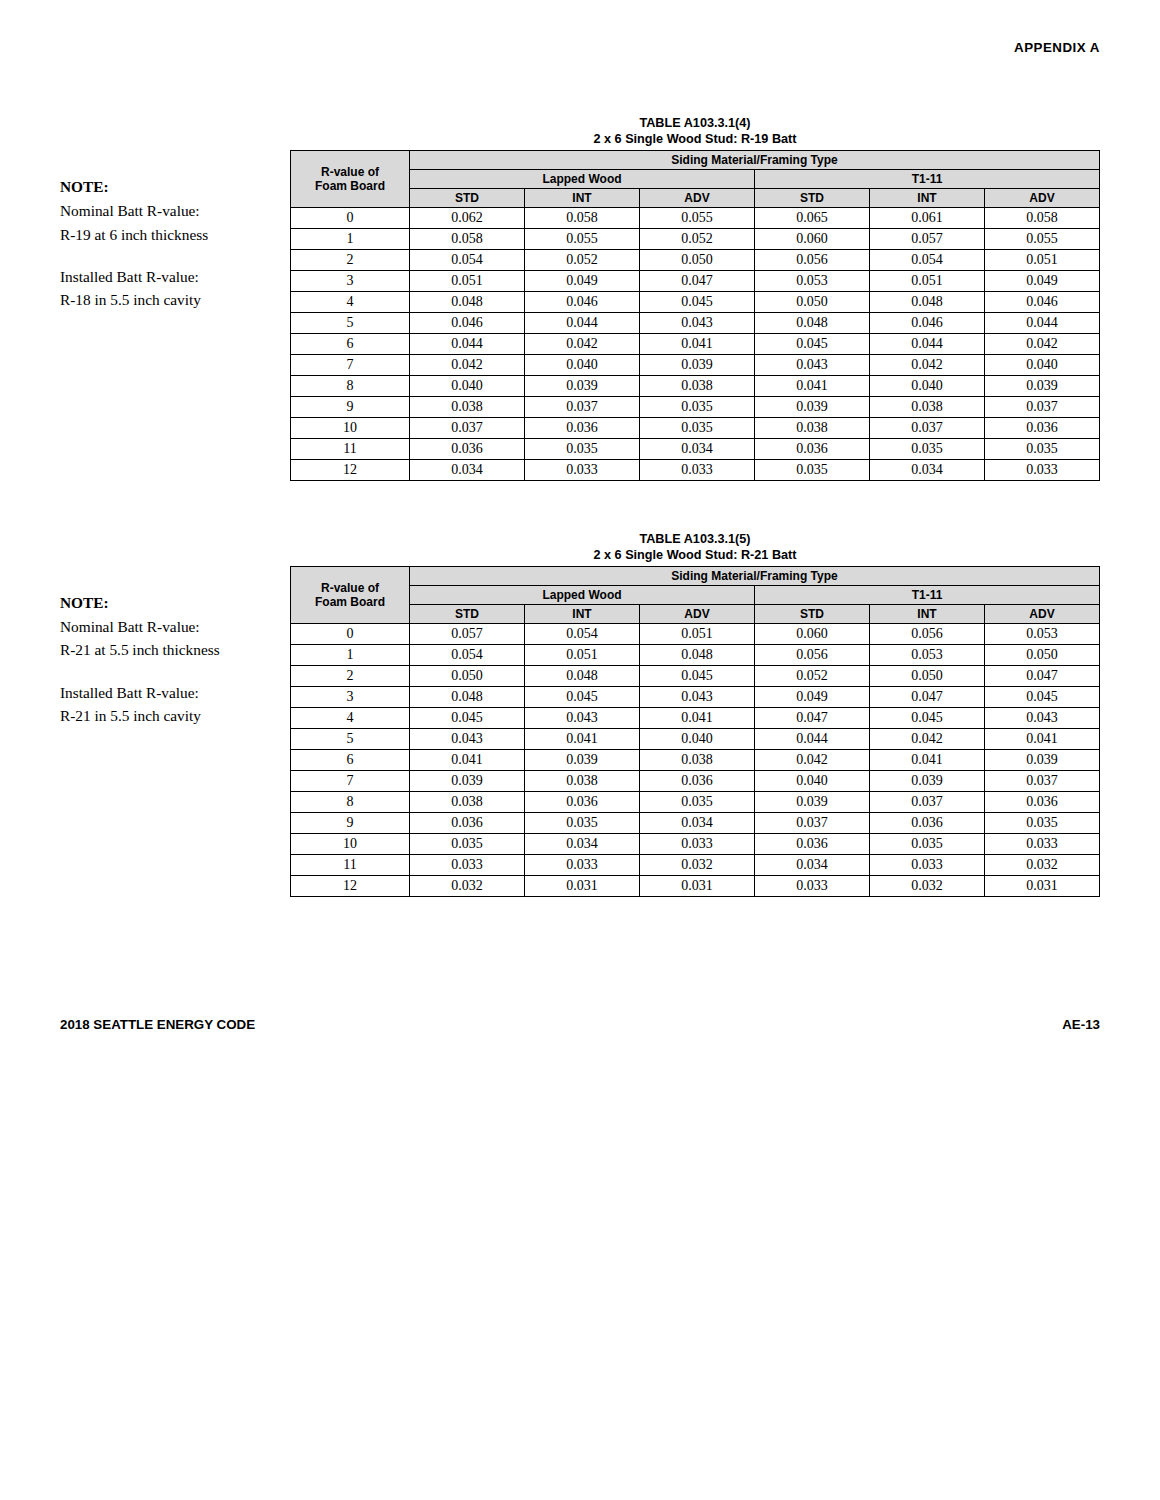APPENDIX A
NOTE:
Nominal Batt R-value:
R-19 at 6 inch thickness
Installed Batt R-value:
R-18 in 5.5 inch cavity
TABLE A103.3.1(4)
2 x 6 Single Wood Stud: R-19 Batt
| R-value of Foam Board | Siding Material/Framing Type |
| --- | --- |
| Lapped Wood | T1-11 |
| STD | INT | ADV | STD | INT | ADV |
| 0 | 0.062 | 0.058 | 0.055 | 0.065 | 0.061 | 0.058 |
| 1 | 0.058 | 0.055 | 0.052 | 0.060 | 0.057 | 0.055 |
| 2 | 0.054 | 0.052 | 0.050 | 0.056 | 0.054 | 0.051 |
| 3 | 0.051 | 0.049 | 0.047 | 0.053 | 0.051 | 0.049 |
| 4 | 0.048 | 0.046 | 0.045 | 0.050 | 0.048 | 0.046 |
| 5 | 0.046 | 0.044 | 0.043 | 0.048 | 0.046 | 0.044 |
| 6 | 0.044 | 0.042 | 0.041 | 0.045 | 0.044 | 0.042 |
| 7 | 0.042 | 0.040 | 0.039 | 0.043 | 0.042 | 0.040 |
| 8 | 0.040 | 0.039 | 0.038 | 0.041 | 0.040 | 0.039 |
| 9 | 0.038 | 0.037 | 0.035 | 0.039 | 0.038 | 0.037 |
| 10 | 0.037 | 0.036 | 0.035 | 0.038 | 0.037 | 0.036 |
| 11 | 0.036 | 0.035 | 0.034 | 0.036 | 0.035 | 0.035 |
| 12 | 0.034 | 0.033 | 0.033 | 0.035 | 0.034 | 0.033 |
NOTE:
Nominal Batt R-value:
R-21 at 5.5 inch thickness
Installed Batt R-value:
R-21 in 5.5 inch cavity
TABLE A103.3.1(5)
2 x 6 Single Wood Stud: R-21 Batt
| R-value of Foam Board | Siding Material/Framing Type |
| --- | --- |
| Lapped Wood | T1-11 |
| STD | INT | ADV | STD | INT | ADV |
| 0 | 0.057 | 0.054 | 0.051 | 0.060 | 0.056 | 0.053 |
| 1 | 0.054 | 0.051 | 0.048 | 0.056 | 0.053 | 0.050 |
| 2 | 0.050 | 0.048 | 0.045 | 0.052 | 0.050 | 0.047 |
| 3 | 0.048 | 0.045 | 0.043 | 0.049 | 0.047 | 0.045 |
| 4 | 0.045 | 0.043 | 0.041 | 0.047 | 0.045 | 0.043 |
| 5 | 0.043 | 0.041 | 0.040 | 0.044 | 0.042 | 0.041 |
| 6 | 0.041 | 0.039 | 0.038 | 0.042 | 0.041 | 0.039 |
| 7 | 0.039 | 0.038 | 0.036 | 0.040 | 0.039 | 0.037 |
| 8 | 0.038 | 0.036 | 0.035 | 0.039 | 0.037 | 0.036 |
| 9 | 0.036 | 0.035 | 0.034 | 0.037 | 0.036 | 0.035 |
| 10 | 0.035 | 0.034 | 0.033 | 0.036 | 0.035 | 0.033 |
| 11 | 0.033 | 0.033 | 0.032 | 0.034 | 0.033 | 0.032 |
| 12 | 0.032 | 0.031 | 0.031 | 0.033 | 0.032 | 0.031 |
2018 SEATTLE ENERGY CODE AE-13